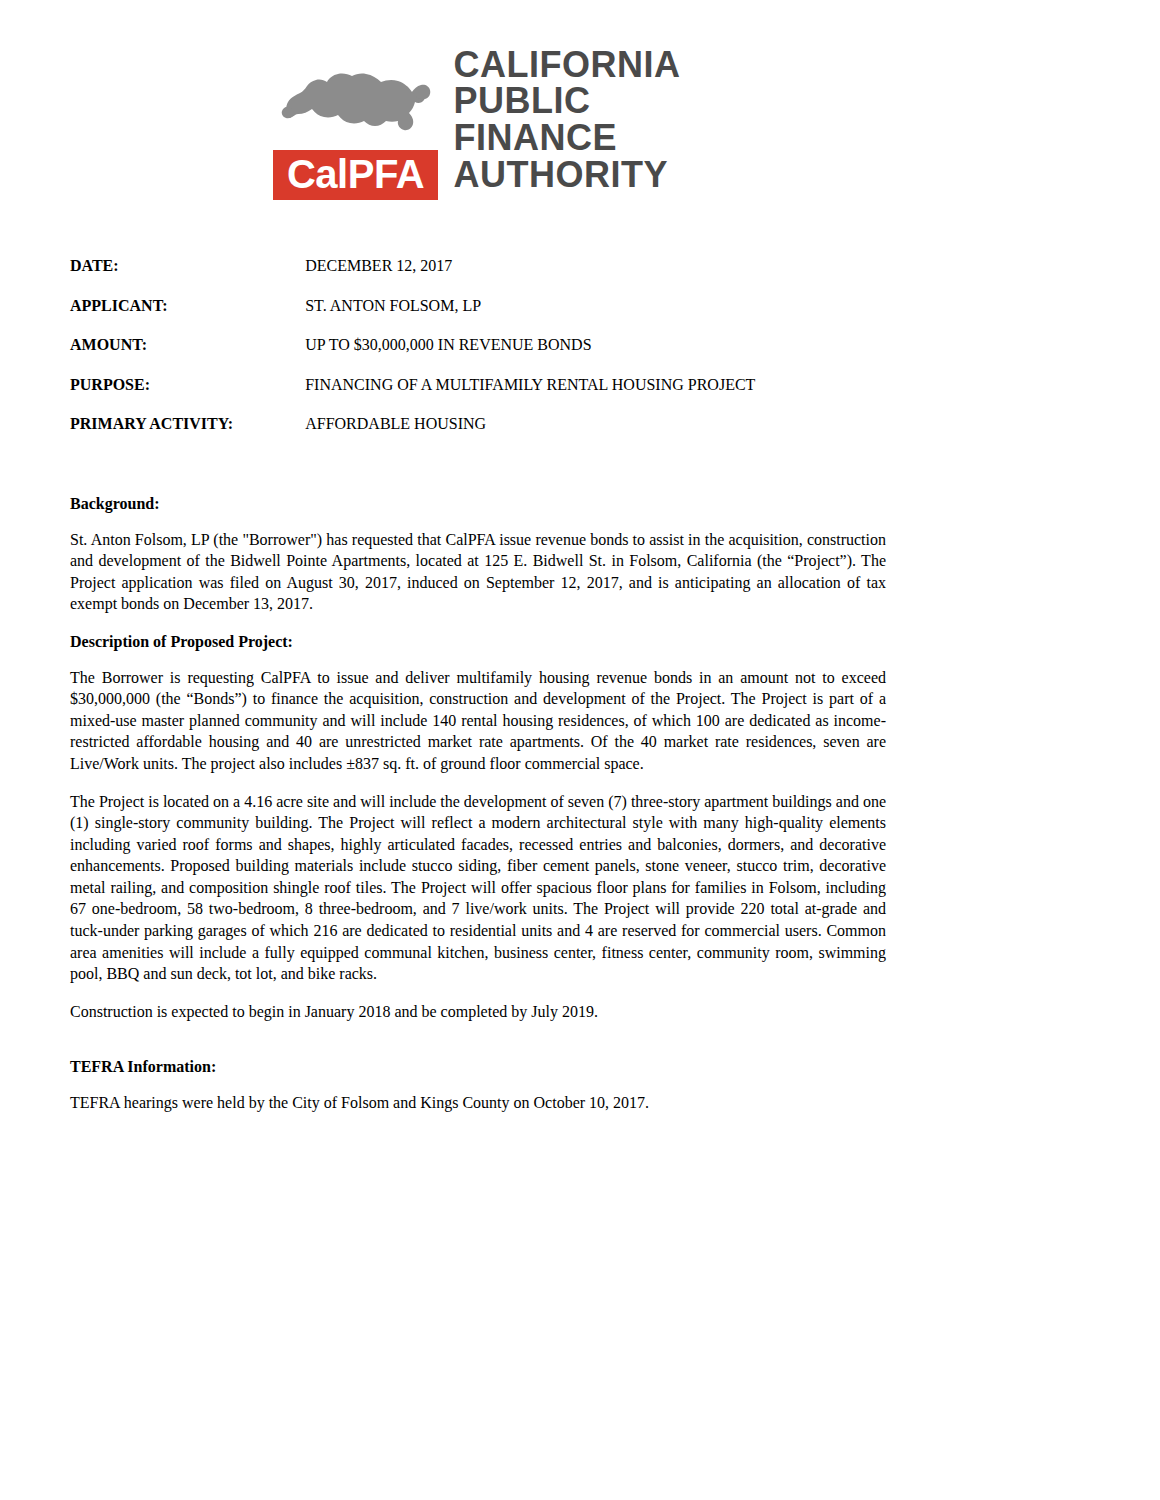CalPFA
CALIFORNIA PUBLIC FINANCE AUTHORITY
| DATE: | DECEMBER 12, 2017 |
| APPLICANT: | ST. ANTON FOLSOM, LP |
| AMOUNT: | UP TO $30,000,000 IN REVENUE BONDS |
| PURPOSE: | FINANCING OF A MULTIFAMILY RENTAL HOUSING PROJECT |
| PRIMARY ACTIVITY: | AFFORDABLE HOUSING |
Background:
St. Anton Folsom, LP (the "Borrower") has requested that CalPFA issue revenue bonds to assist in the acquisition, construction and development of the Bidwell Pointe Apartments, located at 125 E. Bidwell St. in Folsom, California (the “Project”). The Project application was filed on August 30, 2017, induced on September 12, 2017, and is anticipating an allocation of tax exempt bonds on December 13, 2017.
Description of Proposed Project:
The Borrower is requesting CalPFA to issue and deliver multifamily housing revenue bonds in an amount not to exceed $30,000,000 (the “Bonds”) to finance the acquisition, construction and development of the Project. The Project is part of a mixed-use master planned community and will include 140 rental housing residences, of which 100 are dedicated as income-restricted affordable housing and 40 are unrestricted market rate apartments. Of the 40 market rate residences, seven are Live/Work units. The project also includes ±837 sq. ft. of ground floor commercial space.
The Project is located on a 4.16 acre site and will include the development of seven (7) three-story apartment buildings and one (1) single-story community building. The Project will reflect a modern architectural style with many high-quality elements including varied roof forms and shapes, highly articulated facades, recessed entries and balconies, dormers, and decorative enhancements. Proposed building materials include stucco siding, fiber cement panels, stone veneer, stucco trim, decorative metal railing, and composition shingle roof tiles. The Project will offer spacious floor plans for families in Folsom, including 67 one-bedroom, 58 two-bedroom, 8 three-bedroom, and 7 live/work units. The Project will provide 220 total at-grade and tuck-under parking garages of which 216 are dedicated to residential units and 4 are reserved for commercial users. Common area amenities will include a fully equipped communal kitchen, business center, fitness center, community room, swimming pool, BBQ and sun deck, tot lot, and bike racks.
Construction is expected to begin in January 2018 and be completed by July 2019.
TEFRA Information:
TEFRA hearings were held by the City of Folsom and Kings County on October 10, 2017.